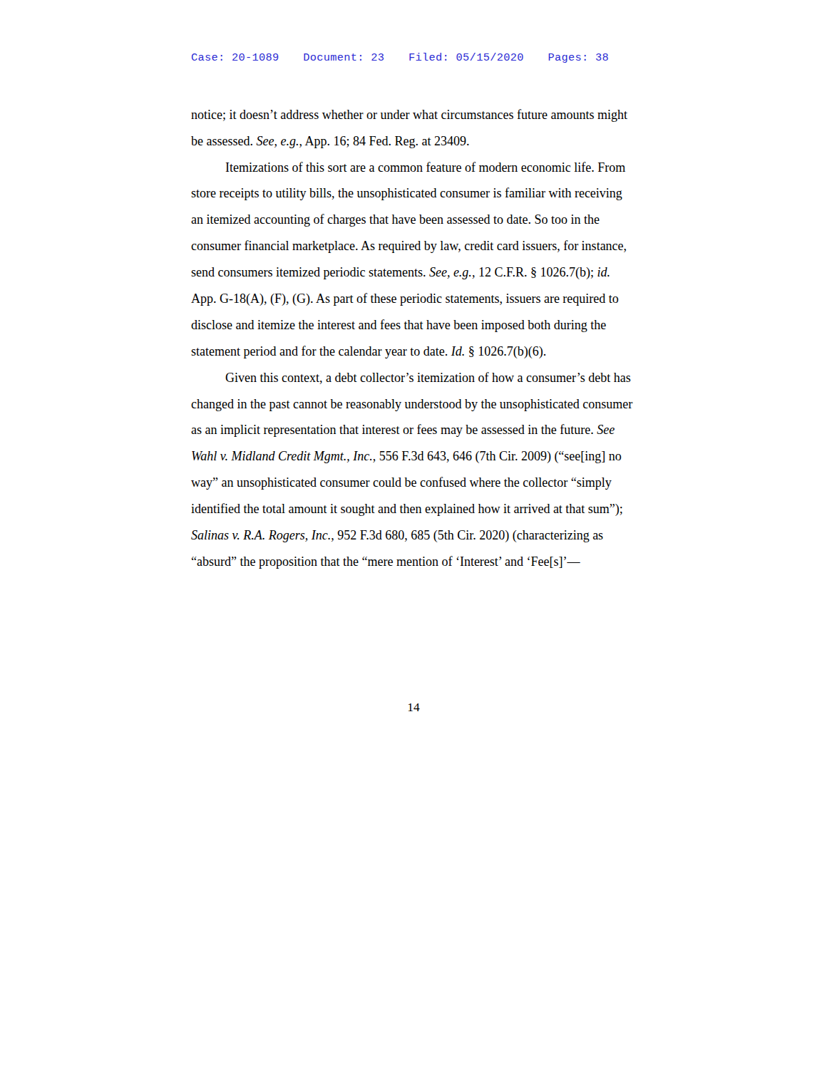Case: 20-1089 Document: 23 Filed: 05/15/2020 Pages: 38
notice; it doesn’t address whether or under what circumstances future amounts might be assessed. See, e.g., App. 16; 84 Fed. Reg. at 23409.
Itemizations of this sort are a common feature of modern economic life. From store receipts to utility bills, the unsophisticated consumer is familiar with receiving an itemized accounting of charges that have been assessed to date. So too in the consumer financial marketplace. As required by law, credit card issuers, for instance, send consumers itemized periodic statements. See, e.g., 12 C.F.R. § 1026.7(b); id. App. G-18(A), (F), (G). As part of these periodic statements, issuers are required to disclose and itemize the interest and fees that have been imposed both during the statement period and for the calendar year to date. Id. § 1026.7(b)(6).
Given this context, a debt collector’s itemization of how a consumer’s debt has changed in the past cannot be reasonably understood by the unsophisticated consumer as an implicit representation that interest or fees may be assessed in the future. See Wahl v. Midland Credit Mgmt., Inc., 556 F.3d 643, 646 (7th Cir. 2009) (“see[ing] no way” an unsophisticated consumer could be confused where the collector “simply identified the total amount it sought and then explained how it arrived at that sum”); Salinas v. R.A. Rogers, Inc., 952 F.3d 680, 685 (5th Cir. 2020) (characterizing as “absurd” the proposition that the “mere mention of ‘Interest’ and ‘Fee[s]’—
14